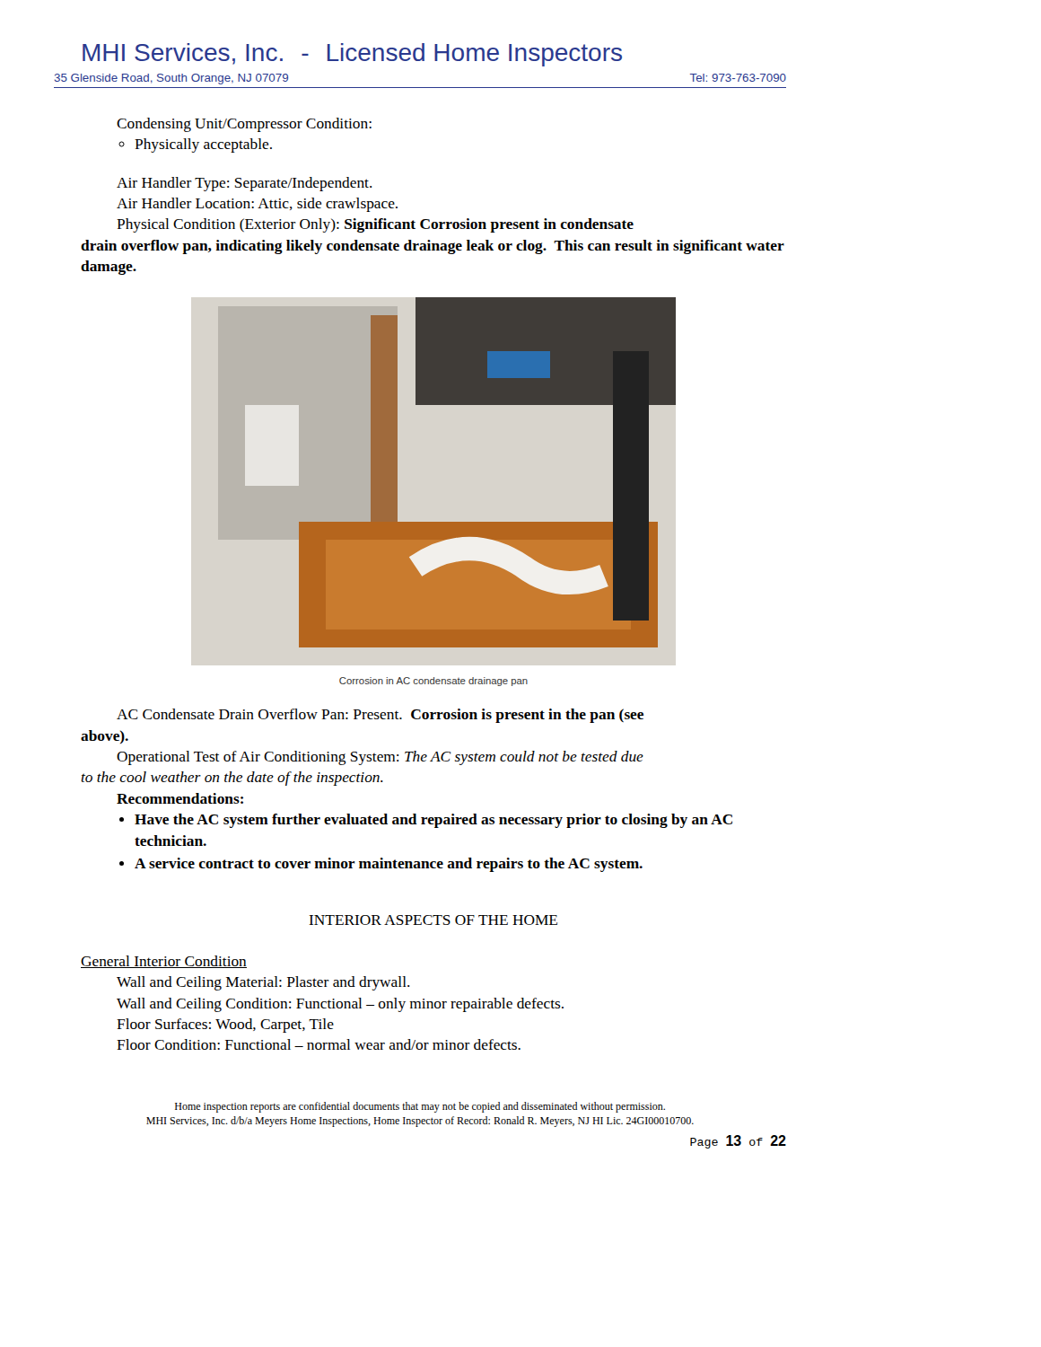MHI Services, Inc.-Licensed Home Inspectors
35 Glenside Road, South Orange, NJ 07079 Tel: 973-763-7090
Condensing Unit/Compressor Condition:
Physically acceptable.
Air Handler Type: Separate/Independent.
Air Handler Location: Attic, side crawlspace.
Physical Condition (Exterior Only): Significant Corrosion present in condensate
drain overflow pan, indicating likely condensate drainage leak or clog. This can result in significant water damage.
Corrosion in AC condensate drainage pan
AC Condensate Drain Overflow Pan: Present. Corrosion is present in the pan (see
above).
Operational Test of Air Conditioning System: The AC system could not be tested due
to the cool weather on the date of the inspection.
Recommendations:
Have the AC system further evaluated and repaired as necessary prior to closing by an AC technician.
A service contract to cover minor maintenance and repairs to the AC system.
INTERIOR ASPECTS OF THE HOME
General Interior Condition
Wall and Ceiling Material: Plaster and drywall.
Wall and Ceiling Condition: Functional – only minor repairable defects.
Floor Surfaces: Wood, Carpet, Tile
Floor Condition: Functional – normal wear and/or minor defects.
Home inspection reports are confidential documents that may not be copied and disseminated without permission. MHI Services, Inc. d/b/a Meyers Home Inspections, Home Inspector of Record: Ronald R. Meyers, NJ HI Lic. 24GI00010700. Page 13 of 22